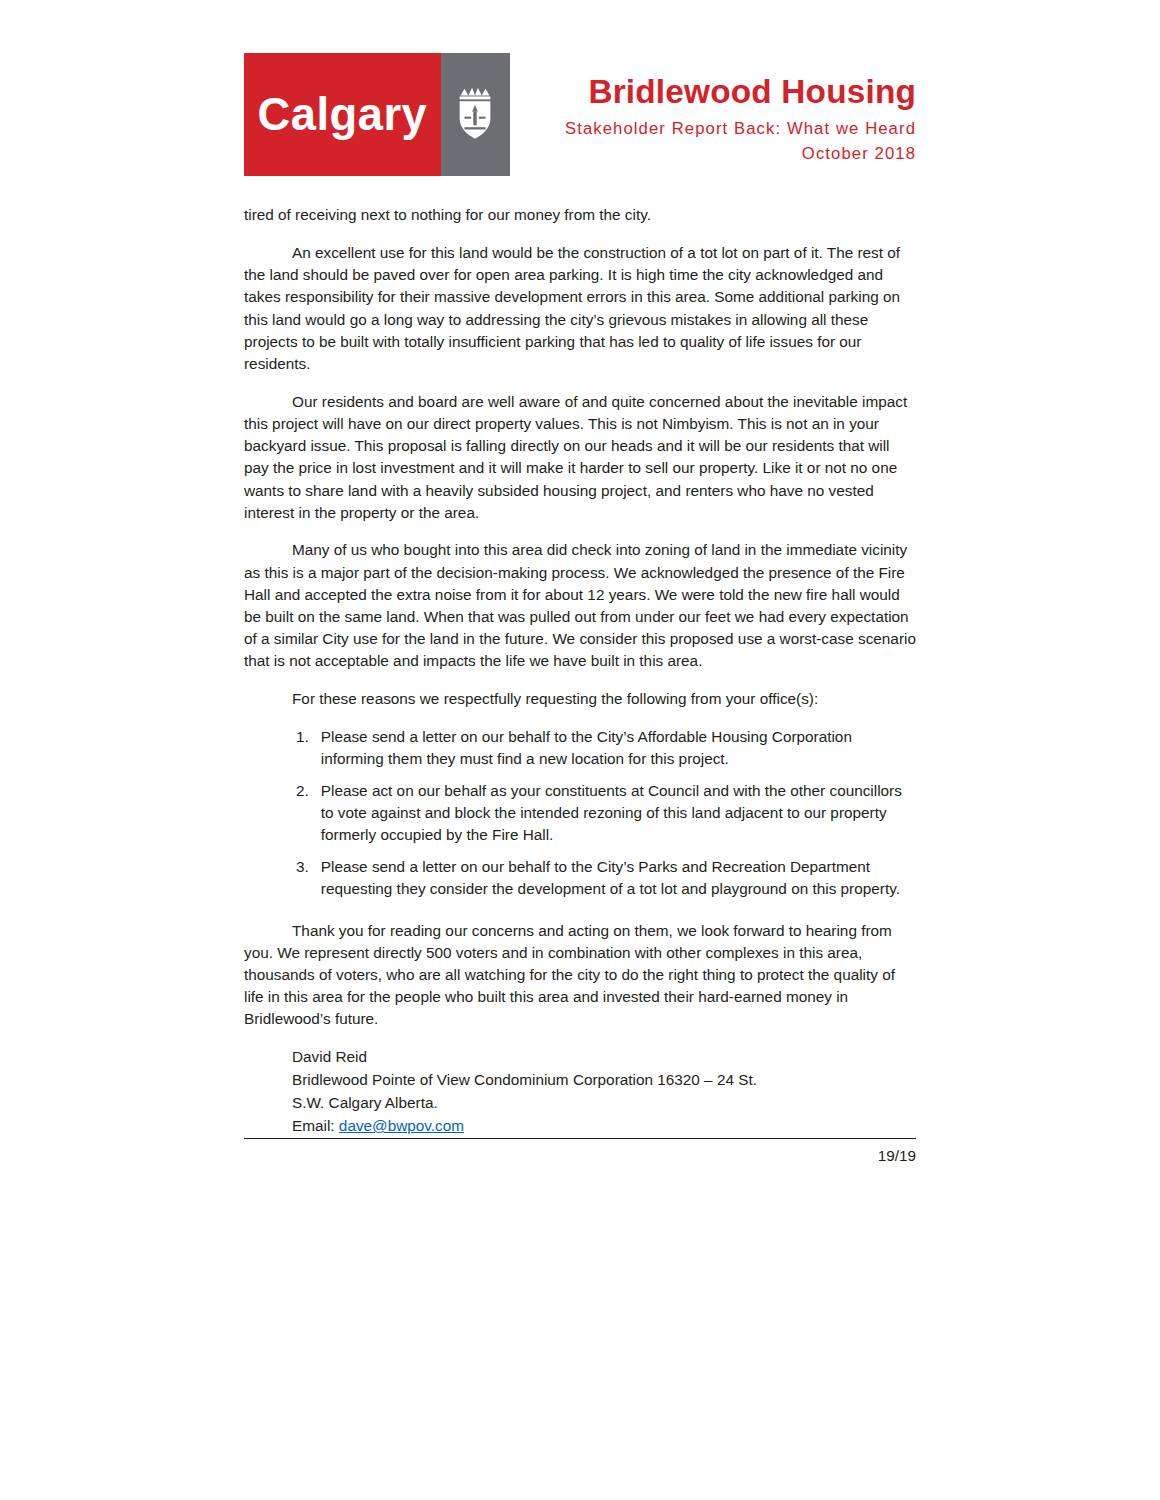Calgary
Bridlewood Housing
Stakeholder Report Back: What we Heard
October 2018
tired of receiving next to nothing for our money from the city.
An excellent use for this land would be the construction of a tot lot on part of it. The rest of the land should be paved over for open area parking. It is high time the city acknowledged and takes responsibility for their massive development errors in this area. Some additional parking on this land would go a long way to addressing the city’s grievous mistakes in allowing all these projects to be built with totally insufficient parking that has led to quality of life issues for our residents.
Our residents and board are well aware of and quite concerned about the inevitable impact this project will have on our direct property values. This is not Nimbyism. This is not an in your backyard issue. This proposal is falling directly on our heads and it will be our residents that will pay the price in lost investment and it will make it harder to sell our property. Like it or not no one wants to share land with a heavily subsided housing project, and renters who have no vested interest in the property or the area.
Many of us who bought into this area did check into zoning of land in the immediate vicinity as this is a major part of the decision-making process. We acknowledged the presence of the Fire Hall and accepted the extra noise from it for about 12 years. We were told the new fire hall would be built on the same land. When that was pulled out from under our feet we had every expectation of a similar City use for the land in the future. We consider this proposed use a worst-case scenario that is not acceptable and impacts the life we have built in this area.
For these reasons we respectfully requesting the following from your office(s):
Please send a letter on our behalf to the City’s Affordable Housing Corporation informing them they must find a new location for this project.
Please act on our behalf as your constituents at Council and with the other councillors to vote against and block the intended rezoning of this land adjacent to our property formerly occupied by the Fire Hall.
Please send a letter on our behalf to the City’s Parks and Recreation Department requesting they consider the development of a tot lot and playground on this property.
Thank you for reading our concerns and acting on them, we look forward to hearing from you. We represent directly 500 voters and in combination with other complexes in this area, thousands of voters, who are all watching for the city to do the right thing to protect the quality of life in this area for the people who built this area and invested their hard-earned money in Bridlewood’s future.
David Reid
Bridlewood Pointe of View Condominium Corporation 16320 – 24 St.
S.W. Calgary Alberta.
Email: dave@bwpov.com
19/19